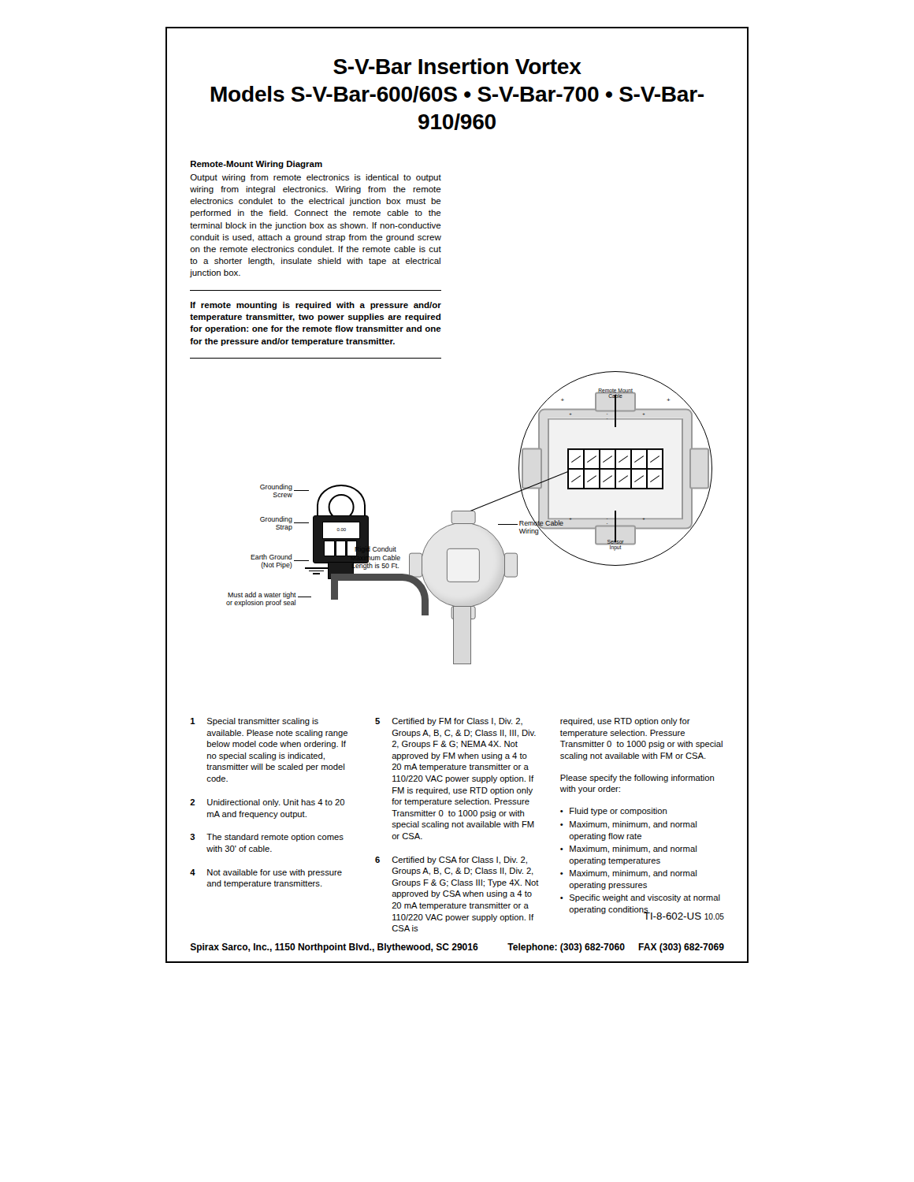S-V-Bar Insertion Vortex Models S-V-Bar-600/60S • S-V-Bar-700 • S-V-Bar-910/960
Remote-Mount Wiring Diagram
Output wiring from remote electronics is identical to output wiring from integral electronics. Wiring from the remote electronics condulet to the electrical junction box must be performed in the field. Connect the remote cable to the terminal block in the junction box as shown. If non-conductive conduit is used, attach a ground strap from the ground screw on the remote electronics condulet. If the remote cable is cut to a shorter length, insulate shield with tape at electrical junction box.
If remote mounting is required with a pressure and/or temperature transmitter, two power supplies are required for operation: one for the remote flow transmitter and one for the pressure and/or temperature transmitter.
Remote Mount
Cable
+ - + -
+ - + -
Sensor
Input
+
+
Remote Cable
Wiring
0.00
Grounding
Screw
Grounding
Strap
Earth Ground
(Not Pipe)
Rigid Conduit
Maximum Cable
Length is 50 Ft.
Must add a water tight
or explosion proof seal
1 Special transmitter scaling is available. Please note scaling range below model code when ordering. If no special scaling is indicated, transmitter will be scaled per model code.
2 Unidirectional only. Unit has 4 to 20 mA and frequency output.
3 The standard remote option comes with 30' of cable.
4 Not available for use with pressure and temperature transmitters.
5 Certified by FM for Class I, Div. 2, Groups A, B, C, & D; Class II, III, Div. 2, Groups F & G; NEMA 4X. Not approved by FM when using a 4 to 20 mA temperature transmitter or a 110/220 VAC power supply option. If FM is required, use RTD option only for temperature selection. Pressure Transmitter 0 to 1000 psig or with special scaling not available with FM or CSA.
6 Certified by CSA for Class I, Div. 2, Groups A, B, C, & D; Class II, Div. 2, Groups F & G; Class III; Type 4X. Not approved by CSA when using a 4 to 20 mA temperature transmitter or a 110/220 VAC power supply option. If CSA is
required, use RTD option only for temperature selection. Pressure Transmitter 0 to 1000 psig or with special scaling not available with FM or CSA.
Please specify the following information with your order:
Fluid type or composition
Maximum, minimum, and normal operating flow rate
Maximum, minimum, and normal operating temperatures
Maximum, minimum, and normal operating pressures
Specific weight and viscosity at normal operating conditions
TI-8-602-US 10.05
Spirax Sarco, Inc., 1150 Northpoint Blvd., Blythewood, SC 29016
Telephone: (303) 682-7060FAX (303) 682-7069